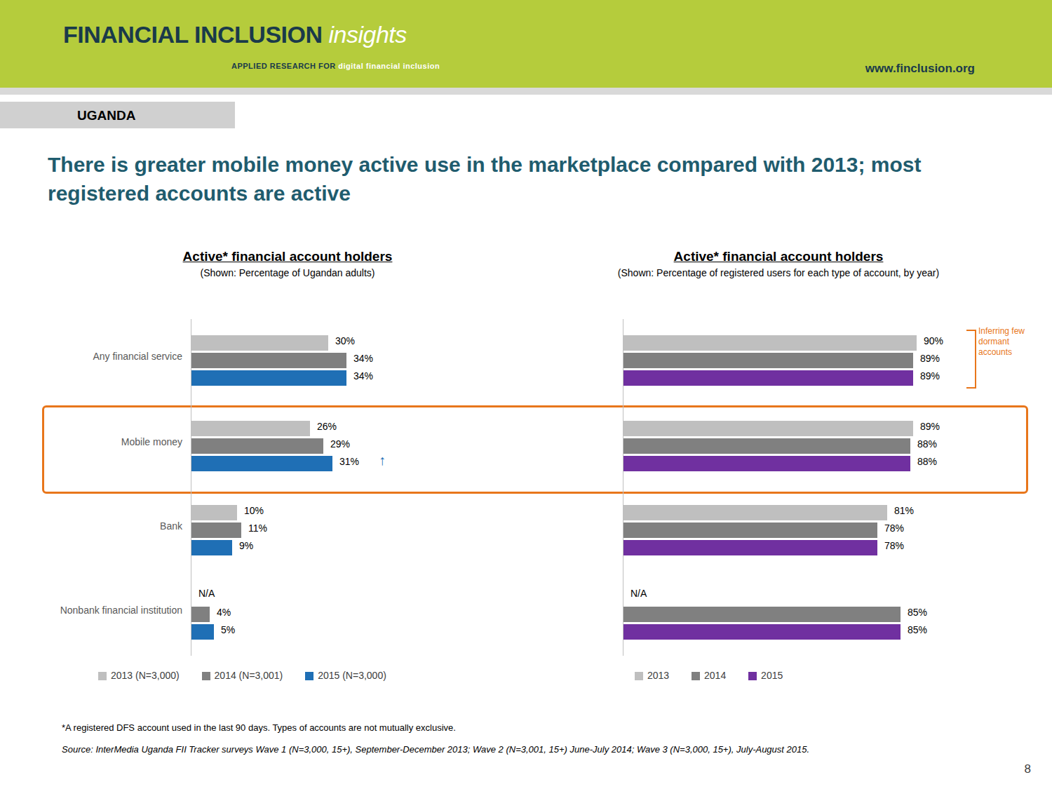FINANCIAL INCLUSION insights
APPLIED RESEARCH FOR digital financial inclusion
www.finclusion.org
UGANDA
There is greater mobile money active use in the marketplace compared with 2013; most registered accounts are active
Active* financial account holders
(Shown: Percentage of Ugandan adults)
Active* financial account holders
(Shown: Percentage of registered users for each type of account, by year)
Any financial service
30%
34%
34%
Mobile money
26%
29%
31%
↑
Bank
10%
11%
9%
Nonbank financial institution
N/A
4%
5%
90%
89%
89%
Inferring few dormant accounts
89%
88%
88%
81%
78%
78%
N/A
85%
85%
2013 (N=3,000) 2014 (N=3,001) 2015 (N=3,000)
2013 2014 2015
*A registered DFS account used in the last 90 days. Types of accounts are not mutually exclusive.
Source: InterMedia Uganda FII Tracker surveys Wave 1 (N=3,000, 15+), September-December 2013; Wave 2 (N=3,001, 15+) June-July 2014; Wave 3 (N=3,000, 15+), July-August 2015.
8